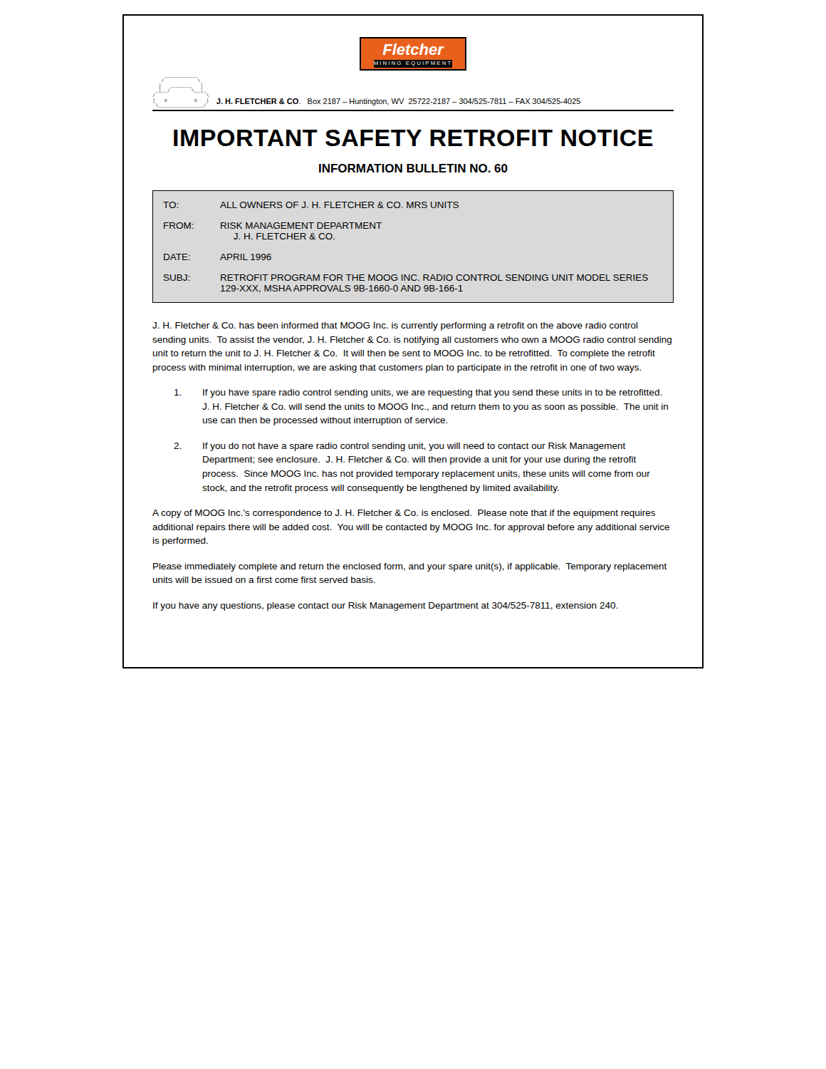FletcherMINING EQUIPMENT
___________ / \ | _______ | _|__/ \__|_ / \ | o o | \_______________/
J. H. FLETCHER & CO. Box 2187 – Huntington, WV 25722-2187 – 304/525-7811 – FAX 304/525-4025
IMPORTANT SAFETY RETROFIT NOTICE
INFORMATION BULLETIN NO. 60
| TO: | ALL OWNERS OF J. H. FLETCHER & CO. MRS UNITS |
| FROM: | RISK MANAGEMENT DEPARTMENT J. H. FLETCHER & CO. |
| DATE: | APRIL 1996 |
| SUBJ: | RETROFIT PROGRAM FOR THE MOOG INC. RADIO CONTROL SENDING UNIT MODEL SERIES 129-XXX, MSHA APPROVALS 9B-1660-0 AND 9B-166-1 |
J. H. Fletcher & Co. has been informed that MOOG Inc. is currently performing a retrofit on the above radio control sending units. To assist the vendor, J. H. Fletcher & Co. is notifying all customers who own a MOOG radio control sending unit to return the unit to J. H. Fletcher & Co. It will then be sent to MOOG Inc. to be retrofitted. To complete the retrofit process with minimal interruption, we are asking that customers plan to participate in the retrofit in one of two ways.
1. If you have spare radio control sending units, we are requesting that you send these units in to be retrofitted. J. H. Fletcher & Co. will send the units to MOOG Inc., and return them to you as soon as possible. The unit in use can then be processed without interruption of service.
2. If you do not have a spare radio control sending unit, you will need to contact our Risk Management Department; see enclosure. J. H. Fletcher & Co. will then provide a unit for your use during the retrofit process. Since MOOG Inc. has not provided temporary replacement units, these units will come from our stock, and the retrofit process will consequently be lengthened by limited availability.
A copy of MOOG Inc.'s correspondence to J. H. Fletcher & Co. is enclosed. Please note that if the equipment requires additional repairs there will be added cost. You will be contacted by MOOG Inc. for approval before any additional service is performed.
Please immediately complete and return the enclosed form, and your spare unit(s), if applicable. Temporary replacement units will be issued on a first come first served basis.
If you have any questions, please contact our Risk Management Department at 304/525-7811, extension 240.